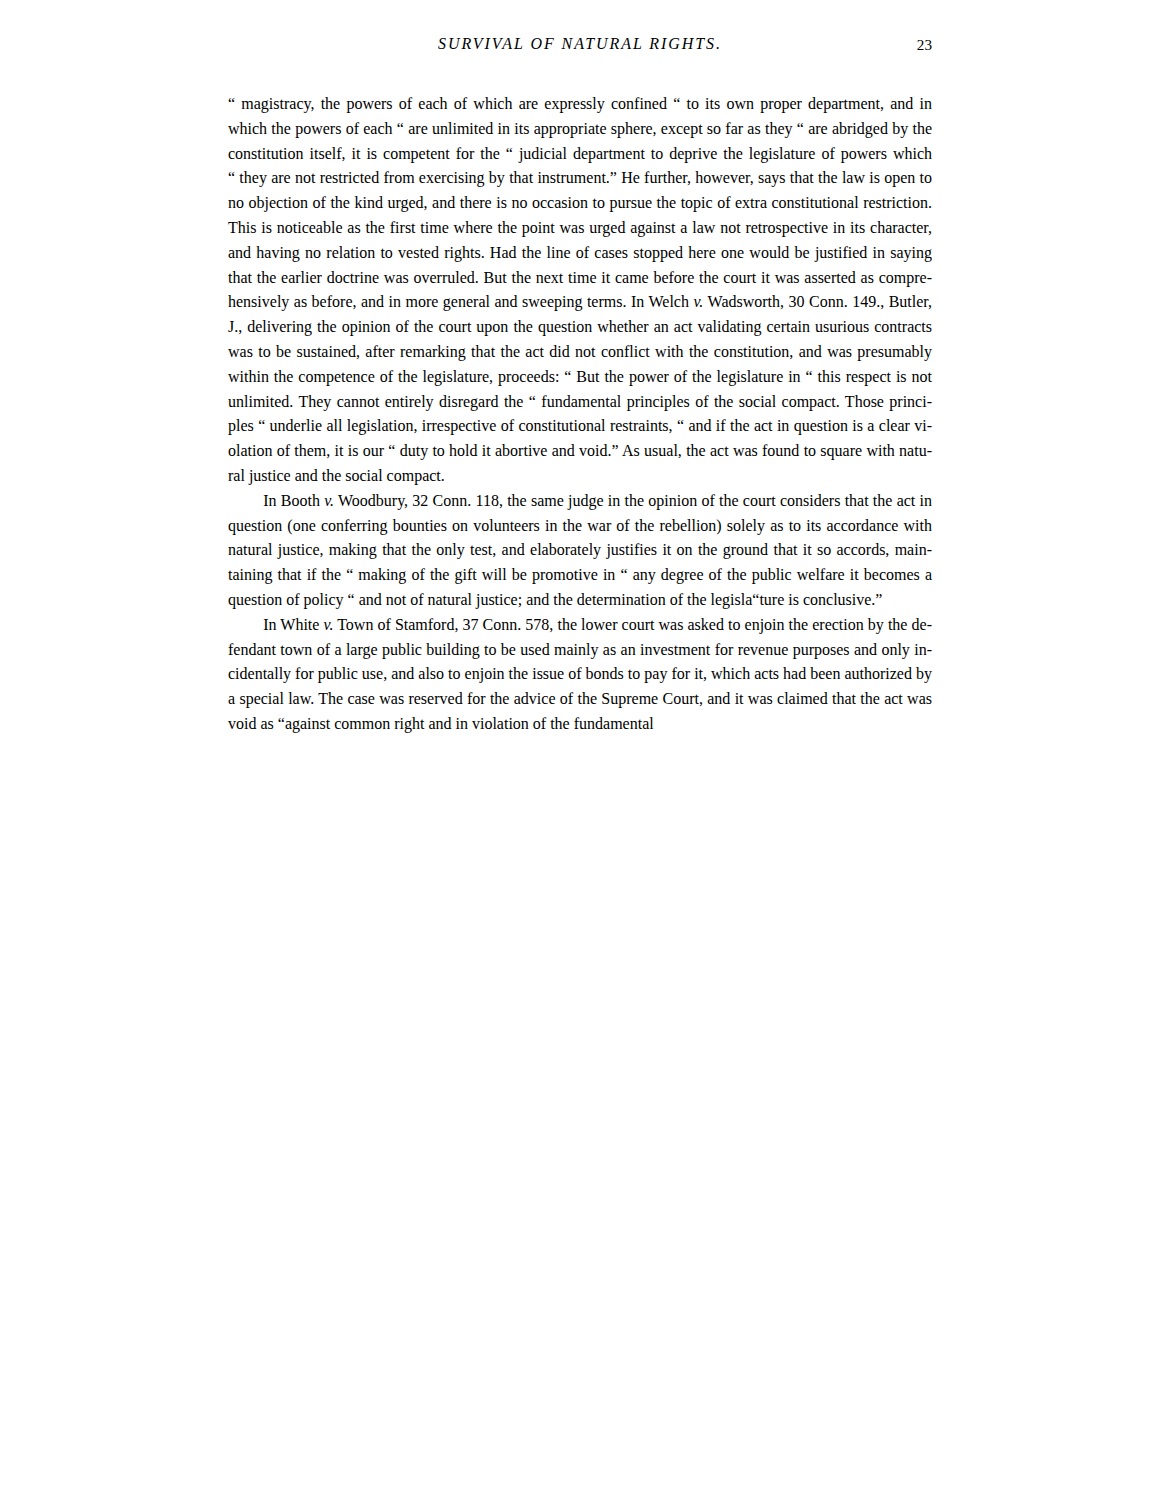Survival of Natural Rights.
23
“ magistracy, the powers of each of which are expressly confined “ to its own proper department, and in which the powers of each “ are unlimited in its appropriate sphere, except so far as they “ are abridged by the constitution itself, it is competent for the “ judicial department to deprive the legislature of powers which “ they are not restricted from exercising by that instrument.” He further, however, says that the law is open to no objection of the kind urged, and there is no occasion to pursue the topic of extra constitutional restriction. This is noticeable as the first time where the point was urged against a law not retrospective in its character, and having no relation to vested rights. Had the line of cases stopped here one would be justified in saying that the earlier doctrine was overruled. But the next time it came before the court it was asserted as comprehensively as before, and in more general and sweeping terms. In Welch v. Wadsworth, 30 Conn. 149., Butler, J., delivering the opinion of the court upon the question whether an act validating certain usurious contracts was to be sustained, after remarking that the act did not conflict with the constitution, and was presumably within the competence of the legislature, proceeds: “ But the power of the legislature in “ this respect is not unlimited. They cannot entirely disregard the “ fundamental principles of the social compact. Those principles “ underlie all legislation, irrespective of constitutional restraints, “ and if the act in question is a clear violation of them, it is our “ duty to hold it abortive and void.” As usual, the act was found to square with natural justice and the social compact.
In Booth v. Woodbury, 32 Conn. 118, the same judge in the opinion of the court considers that the act in question (one conferring bounties on volunteers in the war of the rebellion) solely as to its accordance with natural justice, making that the only test, and elaborately justifies it on the ground that it so accords, maintaining that if the “ making of the gift will be promotive in “ any degree of the public welfare it becomes a question of policy “ and not of natural justice; and the determination of the legisla­“ture is conclusive.”
In White v. Town of Stamford, 37 Conn. 578, the lower court was asked to enjoin the erection by the defendant town of a large public building to be used mainly as an investment for revenue purposes and only incidentally for public use, and also to enjoin the issue of bonds to pay for it, which acts had been authorized by a special law. The case was reserved for the advice of the Supreme Court, and it was claimed that the act was void as “against common right and in violation of the fundamental